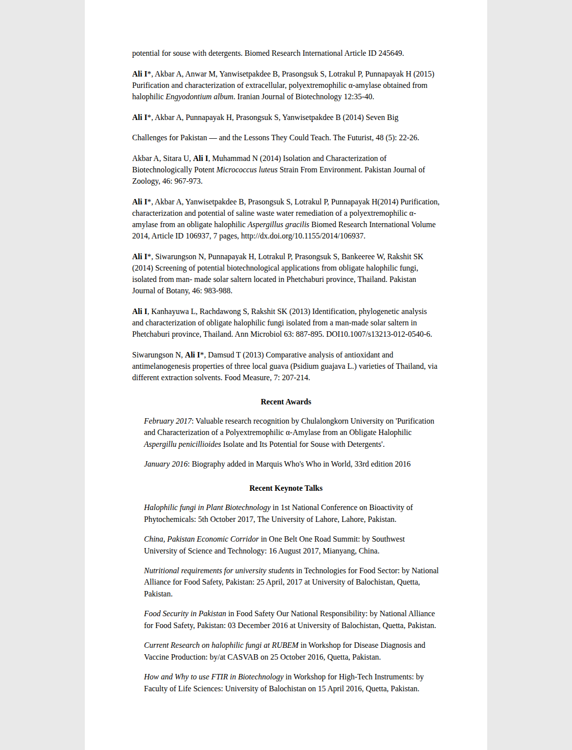potential for souse with detergents. Biomed Research International Article ID 245649.
Ali I*, Akbar A, Anwar M, Yanwisetpakdee B, Prasongsuk S, Lotrakul P, Punnapayak H (2015) Purification and characterization of extracellular, polyextremophilic α-amylase obtained from halophilic Engyodontium album. Iranian Journal of Biotechnology 12:35-40.
Ali I*, Akbar A, Punnapayak H, Prasongsuk S, Yanwisetpakdee B (2014) Seven Big
Challenges for Pakistan — and the Lessons They Could Teach. The Futurist, 48 (5): 22-26.
Akbar A, Sitara U, Ali I, Muhammad N (2014) Isolation and Characterization of Biotechnologically Potent Micrococcus luteus Strain From Environment. Pakistan Journal of Zoology, 46: 967-973.
Ali I*, Akbar A, Yanwisetpakdee B, Prasongsuk S, Lotrakul P, Punnapayak H(2014) Purification, characterization and potential of saline waste water remediation of a polyextremophilic α- amylase from an obligate halophilic Aspergillus gracilis Biomed Research International Volume 2014, Article ID 106937, 7 pages, http://dx.doi.org/10.1155/2014/106937.
Ali I*, Siwarungson N, Punnapayak H, Lotrakul P, Prasongsuk S, Bankeeree W, Rakshit SK (2014) Screening of potential biotechnological applications from obligate halophilic fungi, isolated from man- made solar saltern located in Phetchaburi province, Thailand. Pakistan Journal of Botany, 46: 983-988.
Ali I, Kanhayuwa L, Rachdawong S, Rakshit SK (2013) Identification, phylogenetic analysis and characterization of obligate halophilic fungi isolated from a man-made solar saltern in Phetchaburi province, Thailand. Ann Microbiol 63: 887-895. DOI10.1007/s13213-012-0540-6.
Siwarungson N, Ali I*, Damsud T (2013) Comparative analysis of antioxidant and antimelanogenesis properties of three local guava (Psidium guajava L.) varieties of Thailand, via different extraction solvents. Food Measure, 7: 207-214.
Recent Awards
February 2017: Valuable research recognition by Chulalongkorn University on 'Purification and Characterization of a Polyextremophilic α-Amylase from an Obligate Halophilic Aspergillu penicillioides Isolate and Its Potential for Souse with Detergents'.
January 2016: Biography added in Marquis Who's Who in World, 33rd edition 2016
Recent Keynote Talks
Halophilic fungi in Plant Biotechnology in 1st National Conference on Bioactivity of Phytochemicals: 5th October 2017, The University of Lahore, Lahore, Pakistan.
China, Pakistan Economic Corridor in One Belt One Road Summit: by Southwest University of Science and Technology: 16 August 2017, Mianyang, China.
Nutritional requirements for university students in Technologies for Food Sector: by National Alliance for Food Safety, Pakistan: 25 April, 2017 at University of Balochistan, Quetta, Pakistan.
Food Security in Pakistan in Food Safety Our National Responsibility: by National Alliance for Food Safety, Pakistan: 03 December 2016 at University of Balochistan, Quetta, Pakistan.
Current Research on halophilic fungi at RUBEM in Workshop for Disease Diagnosis and Vaccine Production: by/at CASVAB on 25 October 2016, Quetta, Pakistan.
How and Why to use FTIR in Biotechnology in Workshop for High-Tech Instruments: by Faculty of Life Sciences: University of Balochistan on 15 April 2016, Quetta, Pakistan.